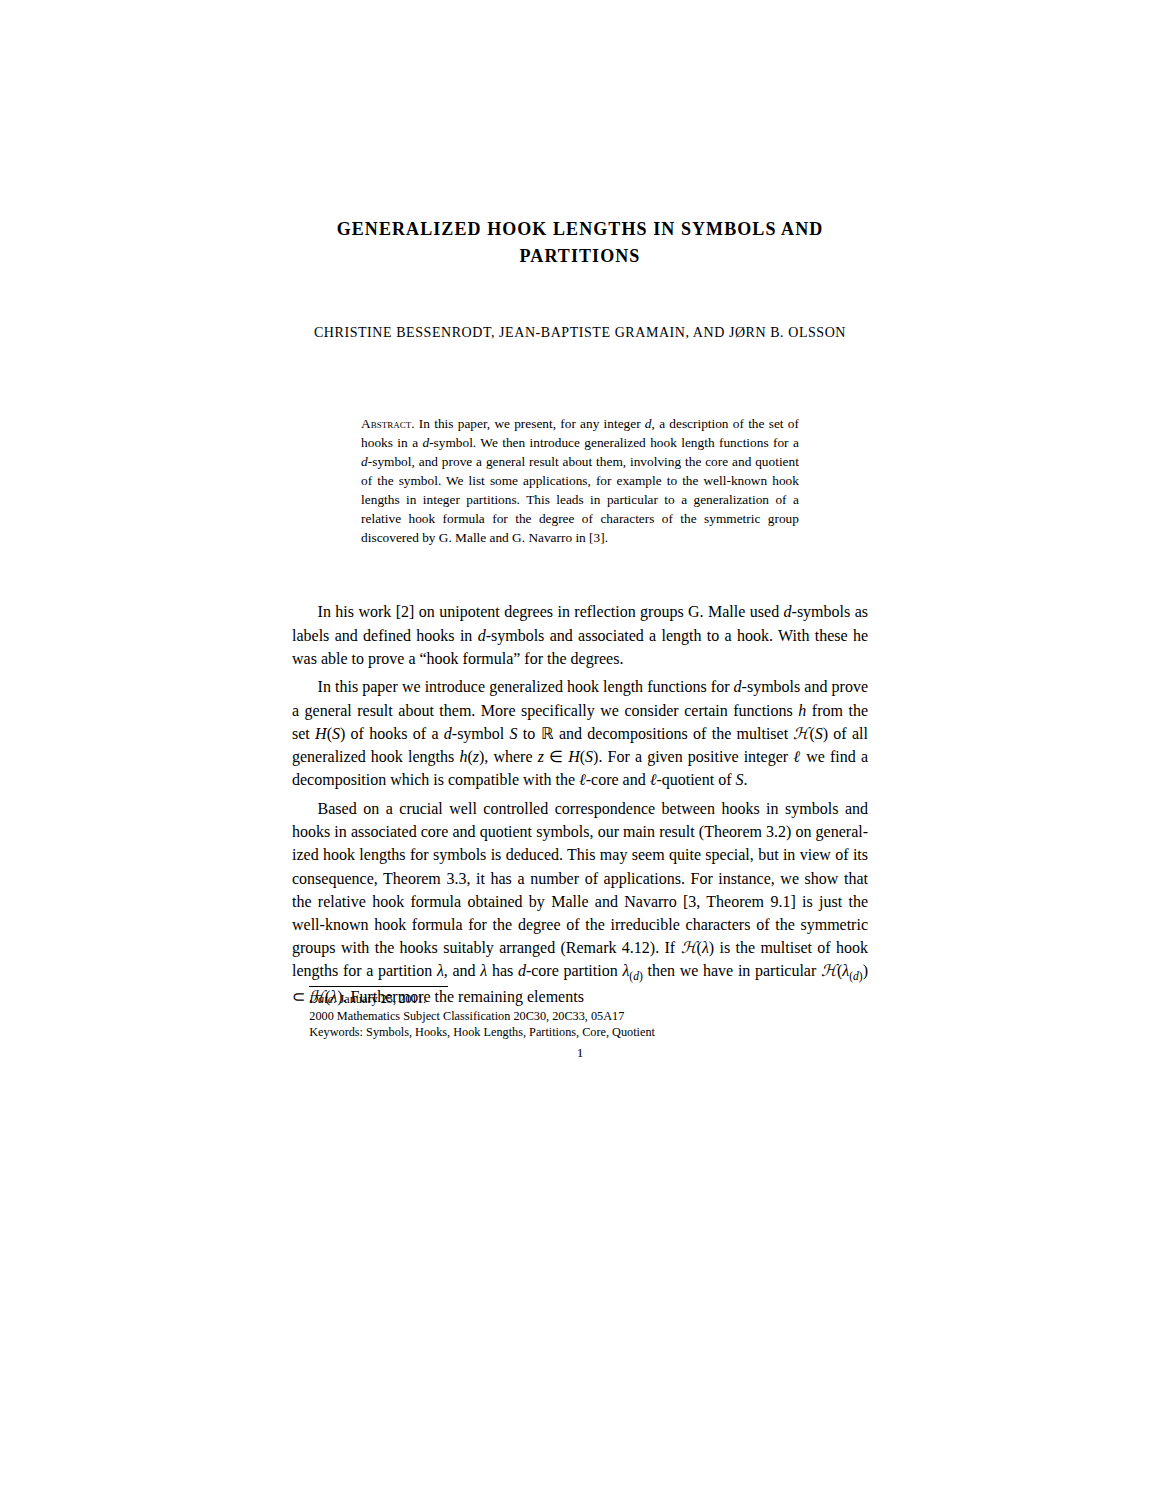Generalized hook lengths in symbols and
partitions
Christine Bessenrodt, Jean-Baptiste Gramain, and Jørn B. Olsson
Abstract. In this paper, we present, for any integer d, a description of the set of hooks in a d-symbol. We then introduce generalized hook length functions for a d-symbol, and prove a general result about them, involving the core and quotient of the symbol. We list some applications, for example to the well-known hook lengths in integer partitions. This leads in particular to a generalization of a relative hook formula for the degree of characters of the symmetric group discovered by G. Malle and G. Navarro in [3].
In his work [2] on unipotent degrees in reflection groups G. Malle used d-symbols as labels and defined hooks in d-symbols and associated a length to a hook. With these he was able to prove a “hook formula” for the degrees.
In this paper we introduce generalized hook length functions for d-symbols and prove a general result about them. More specifically we consider certain functions h from the set H(S) of hooks of a d-symbol S to ℝ and decompositions of the multiset ℋ(S) of all generalized hook lengths h(z), where z ∈ H(S). For a given positive integer ℓ we find a decomposition which is compatible with the ℓ-core and ℓ-quotient of S.
Based on a crucial well controlled correspondence between hooks in symbols and hooks in associated core and quotient symbols, our main result (Theorem 3.2) on generalized hook lengths for symbols is deduced. This may seem quite special, but in view of its consequence, Theorem 3.3, it has a number of applications. For instance, we show that the relative hook formula obtained by Malle and Navarro [3, Theorem 9.1] is just the well-known hook formula for the degree of the irreducible characters of the symmetric groups with the hooks suitably arranged (Remark 4.12). If ℋ(λ) is the multiset of hook lengths for a partition λ, and λ has d-core partition λ(d) then we have in particular ℋ(λ(d)) ⊂ ℋ(λ). Furthermore the remaining elements
Date: January 25, 2011.
2000 Mathematics Subject Classification 20C30, 20C33, 05A17
Keywords: Symbols, Hooks, Hook Lengths, Partitions, Core, Quotient
1